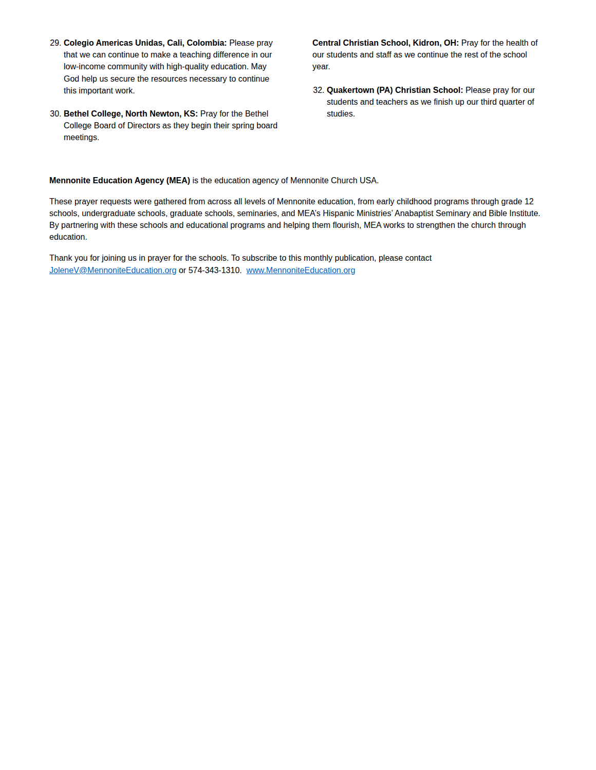Colegio Americas Unidas, Cali, Colombia: Please pray that we can continue to make a teaching difference in our low-income community with high-quality education. May God help us secure the resources necessary to continue this important work.
Bethel College, North Newton, KS: Pray for the Bethel College Board of Directors as they begin their spring board meetings.
Central Christian School, Kidron, OH: Pray for the health of our students and staff as we continue the rest of the school year.
Quakertown (PA) Christian School: Please pray for our students and teachers as we finish up our third quarter of studies.
Mennonite Education Agency (MEA) is the education agency of Mennonite Church USA.
These prayer requests were gathered from across all levels of Mennonite education, from early childhood programs through grade 12 schools, undergraduate schools, graduate schools, seminaries, and MEA’s Hispanic Ministries’ Anabaptist Seminary and Bible Institute. By partnering with these schools and educational programs and helping them flourish, MEA works to strengthen the church through education.
Thank you for joining us in prayer for the schools. To subscribe to this monthly publication, please contact JoleneV@MennoniteEducation.org or 574-343-1310. www.MennoniteEducation.org